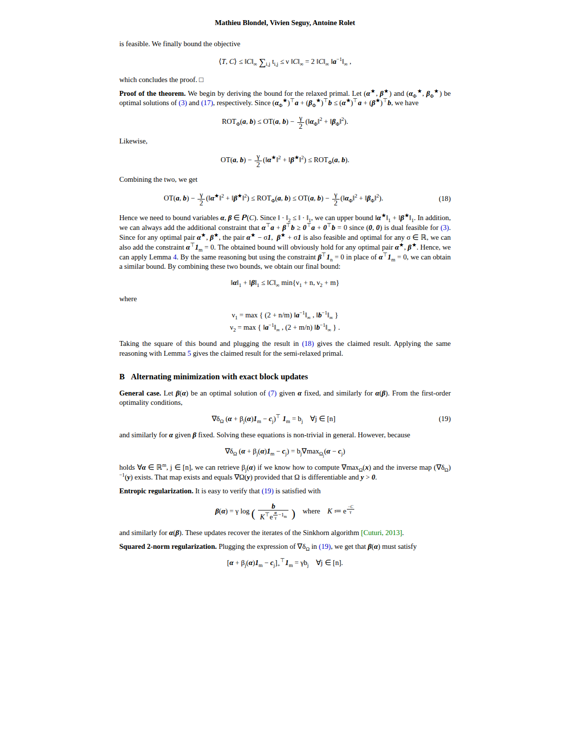Mathieu Blondel, Vivien Seguy, Antoine Rolet
is feasible. We finally bound the objective
⟨T, C⟩ ≤ ‖C‖∞ ∑i,j ti,j ≤ ν ‖C‖∞ = 2 ‖C‖∞ ‖a−1‖∞ ,
which concludes the proof. □
Proof of the theorem. We begin by deriving the bound for the relaxed primal. Let (α★, β★) and (αΦ★, βΦ★) be optimal solutions of (3) and (17), respectively. Since (αΦ★)⊤a + (βΦ★)⊤b ≤ (α★)⊤a + (β★)⊤b, we have
ROTΦ(a, b) ≤ OT(a, b) − γ 2(‖αΦ‖2 + ‖βΦ‖2).
Likewise,
OT(a, b) − γ 2(‖α★‖2 + ‖β★‖2) ≤ ROTΦ(a, b).
Combining the two, we get
OT(a, b) − γ 2(‖α★‖2 + ‖β★‖2) ≤ ROTΦ(a, b) ≤ OT(a, b) − γ 2(‖αΦ‖2 + ‖βΦ‖2).
(18)
Hence we need to bound variables α, β ∈ 𝑷(C). Since ‖ · ‖2 ≤ ‖ · ‖1, we can upper bound ‖α★‖1 + ‖β★‖1. In addition, we can always add the additional constraint that α⊤a + β⊤b ≥ 0⊤a + 0⊤b = 0 since (0, 0) is dual feasible for (3). Since for any optimal pair α★, β★, the pair α★ − σ1, β★ + σ1 is also feasible and optimal for any σ ∈ ℝ, we can also add the constraint α⊤1m = 0. The obtained bound will obviously hold for any optimal pair α★, β★. Hence, we can apply Lemma 4. By the same reasoning but using the constraint β⊤1n = 0 in place of α⊤1m = 0, we can obtain a similar bound. By combining these two bounds, we obtain our final bound:
‖α‖1 + ‖β‖1 ≤ ‖C‖∞ min{ν1 + n, ν2 + m}
where
ν1 = max { (2 + n/m) ‖a−1‖∞ , ‖b−1‖∞ }
ν2 = max { ‖a−1‖∞ , (2 + m/n) ‖b−1‖∞ } .
Taking the square of this bound and plugging the result in (18) gives the claimed result. Applying the same reasoning with Lemma 5 gives the claimed result for the semi-relaxed primal.
B Alternating minimization with exact block updates
General case. Let β(α) be an optimal solution of (7) given α fixed, and similarly for α(β). From the first-order optimality conditions,
∇δΩ (α + βj(α)1m − cj)⊤ 1m = bj ∀j ∈ [n]
(19)
and similarly for α given β fixed. Solving these equations is non-trivial in general. However, because
∇δΩ (α + βj(α)1m − cj) = bj∇maxΩj(α − cj)
holds ∀α ∈ ℝm, j ∈ [n], we can retrieve βj(α) if we know how to compute ∇maxΩ(x) and the inverse map (∇δΩ)−1(y) exists. That map exists and equals ∇Ω(y) provided that Ω is differentiable and y > 0.
Entropic regularization. It is easy to verify that (19) is satisfied with
β(α) = γ log ( bK⊤eαγ−1m ) where K ≔ e−C γ
and similarly for α(β). These updates recover the iterates of the Sinkhorn algorithm [Cuturi, 2013].
Squared 2-norm regularization. Plugging the expression of ∇δΩ in (19), we get that β(α) must satisfy
[α + βj(α)1m − cj]+⊤1m = γbj ∀j ∈ [n].